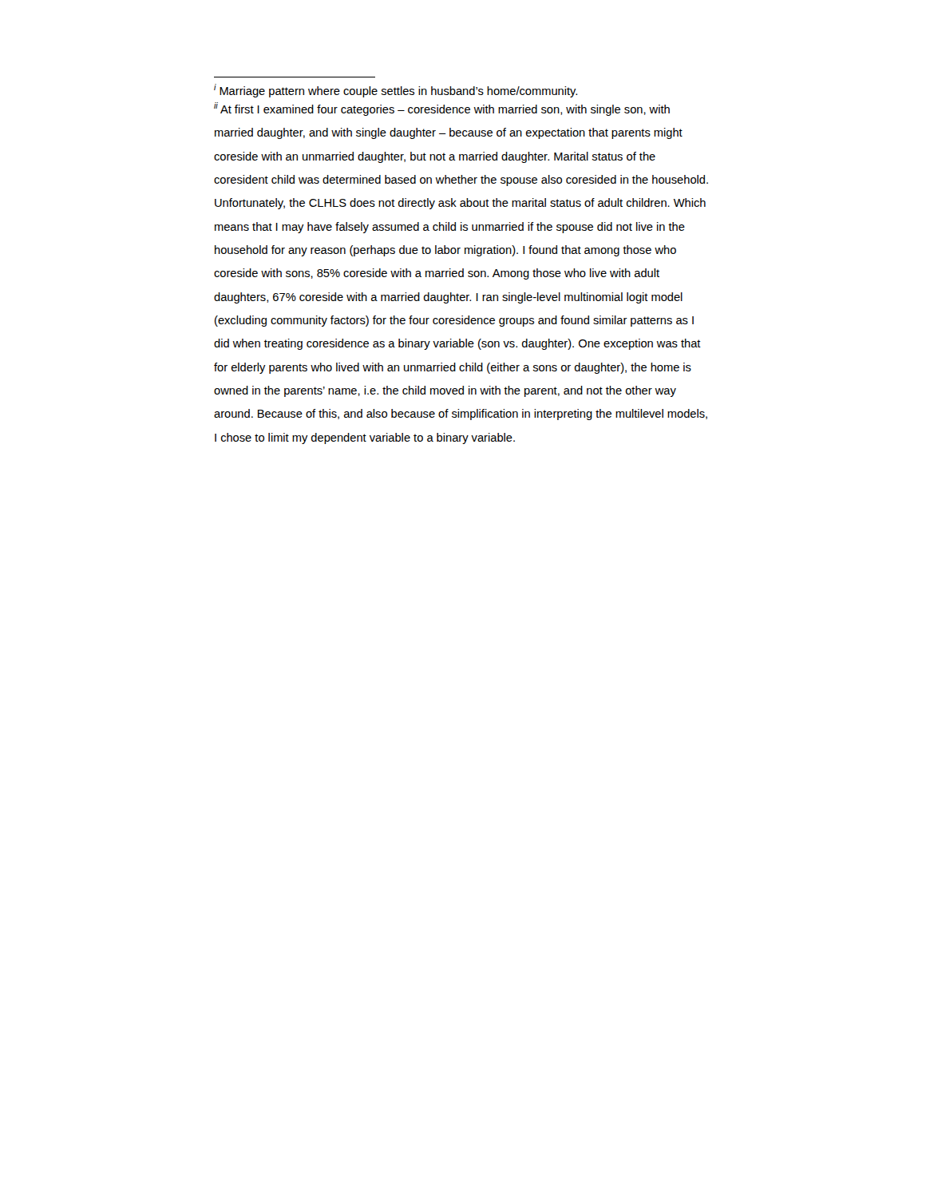i Marriage pattern where couple settles in husband’s home/community.
ii At first I examined four categories – coresidence with married son, with single son, with married daughter, and with single daughter – because of an expectation that parents might coreside with an unmarried daughter, but not a married daughter. Marital status of the coresident child was determined based on whether the spouse also coresided in the household. Unfortunately, the CLHLS does not directly ask about the marital status of adult children. Which means that I may have falsely assumed a child is unmarried if the spouse did not live in the household for any reason (perhaps due to labor migration). I found that among those who coreside with sons, 85% coreside with a married son. Among those who live with adult daughters, 67% coreside with a married daughter. I ran single-level multinomial logit model (excluding community factors) for the four coresidence groups and found similar patterns as I did when treating coresidence as a binary variable (son vs. daughter). One exception was that for elderly parents who lived with an unmarried child (either a sons or daughter), the home is owned in the parents’ name, i.e. the child moved in with the parent, and not the other way around. Because of this, and also because of simplification in interpreting the multilevel models, I chose to limit my dependent variable to a binary variable.